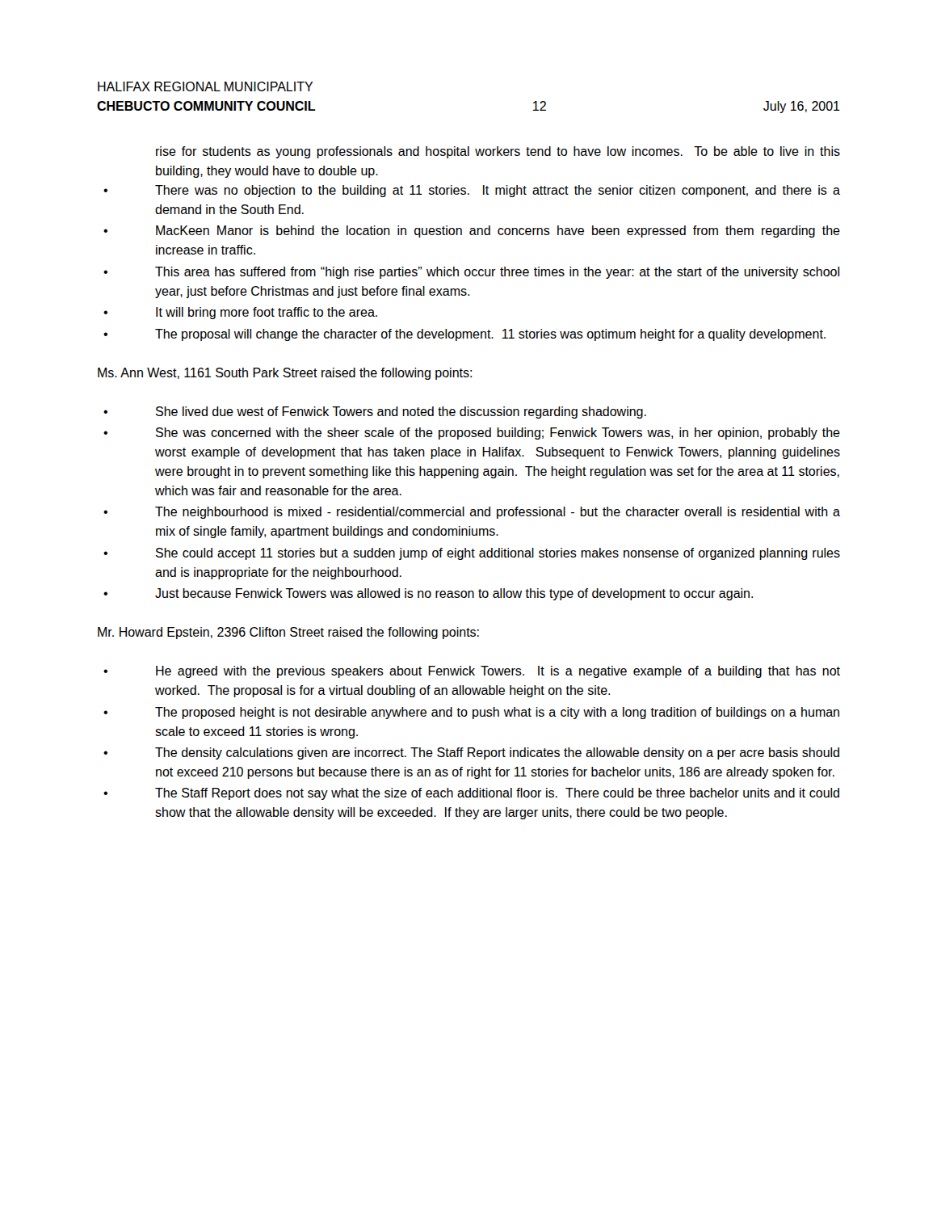HALIFAX REGIONAL MUNICIPALITY
CHEBUCTO COMMUNITY COUNCIL 12 July 16, 2001
rise for students as young professionals and hospital workers tend to have low incomes. To be able to live in this building, they would have to double up.
There was no objection to the building at 11 stories. It might attract the senior citizen component, and there is a demand in the South End.
MacKeen Manor is behind the location in question and concerns have been expressed from them regarding the increase in traffic.
This area has suffered from “high rise parties” which occur three times in the year: at the start of the university school year, just before Christmas and just before final exams.
It will bring more foot traffic to the area.
The proposal will change the character of the development. 11 stories was optimum height for a quality development.
Ms. Ann West, 1161 South Park Street raised the following points:
She lived due west of Fenwick Towers and noted the discussion regarding shadowing.
She was concerned with the sheer scale of the proposed building; Fenwick Towers was, in her opinion, probably the worst example of development that has taken place in Halifax. Subsequent to Fenwick Towers, planning guidelines were brought in to prevent something like this happening again. The height regulation was set for the area at 11 stories, which was fair and reasonable for the area.
The neighbourhood is mixed - residential/commercial and professional - but the character overall is residential with a mix of single family, apartment buildings and condominiums.
She could accept 11 stories but a sudden jump of eight additional stories makes nonsense of organized planning rules and is inappropriate for the neighbourhood.
Just because Fenwick Towers was allowed is no reason to allow this type of development to occur again.
Mr. Howard Epstein, 2396 Clifton Street raised the following points:
He agreed with the previous speakers about Fenwick Towers. It is a negative example of a building that has not worked. The proposal is for a virtual doubling of an allowable height on the site.
The proposed height is not desirable anywhere and to push what is a city with a long tradition of buildings on a human scale to exceed 11 stories is wrong.
The density calculations given are incorrect. The Staff Report indicates the allowable density on a per acre basis should not exceed 210 persons but because there is an as of right for 11 stories for bachelor units, 186 are already spoken for.
The Staff Report does not say what the size of each additional floor is. There could be three bachelor units and it could show that the allowable density will be exceeded. If they are larger units, there could be two people.